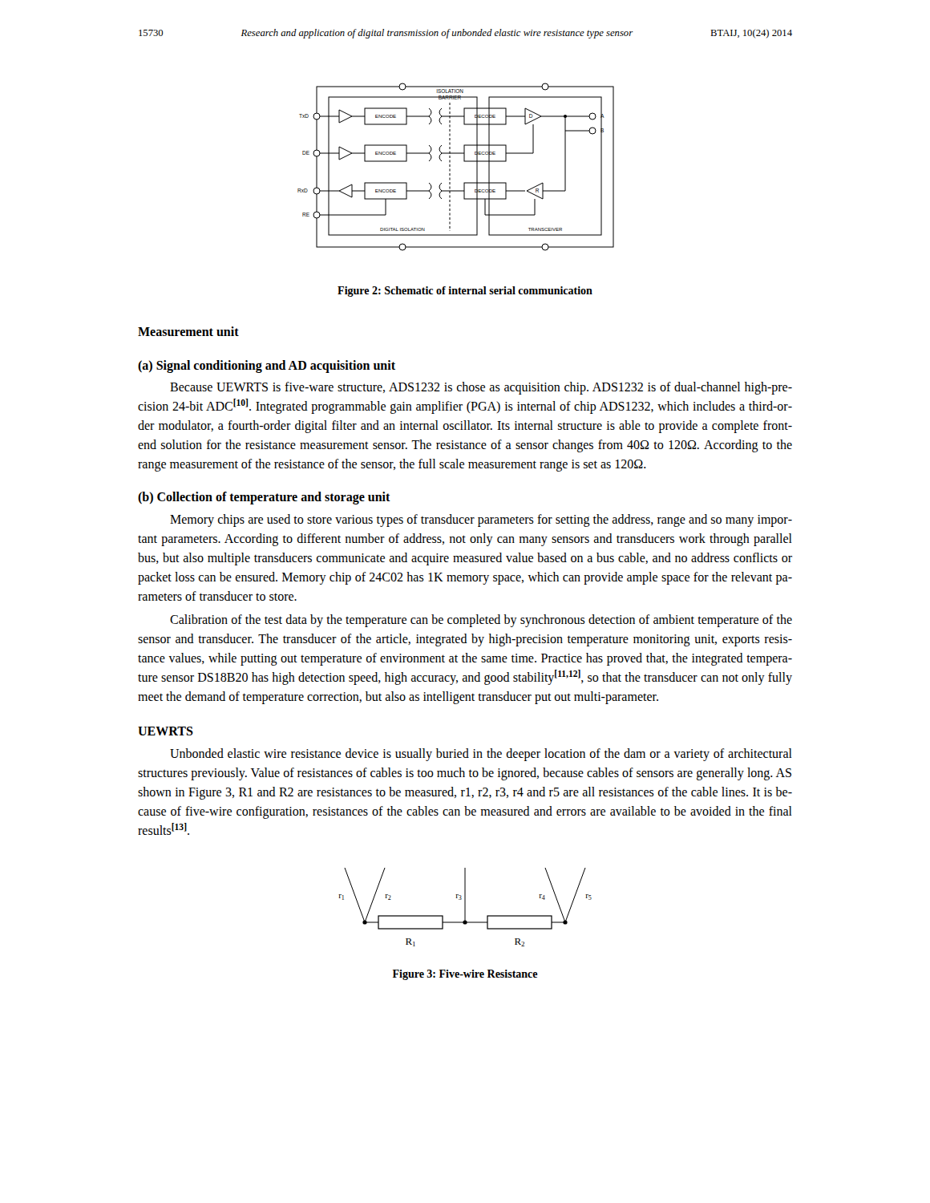15730 Research and application of digital transmission of unbonded elastic wire resistance type sensor BTAIJ, 10(24) 2014
ISOLATION BARRIER TxD ENCODE DECODE D A B DE ENCODE DECODE RxD ENCODE DECODE R RE DIGITAL ISOLATION TRANSCEIVER
Figure 2: Schematic of internal serial communication
Measurement unit
(a) Signal conditioning and AD acquisition unit
Because UEWRTS is five-ware structure, ADS1232 is chose as acquisition chip. ADS1232 is of dual-channel high-precision 24-bit ADC[10]. Integrated programmable gain amplifier (PGA) is internal of chip ADS1232, which includes a third-order modulator, a fourth-order digital filter and an internal oscillator. Its internal structure is able to provide a complete front-end solution for the resistance measurement sensor. The resistance of a sensor changes from 40Ω to 120Ω. According to the range measurement of the resistance of the sensor, the full scale measurement range is set as 120Ω.
(b) Collection of temperature and storage unit
Memory chips are used to store various types of transducer parameters for setting the address, range and so many important parameters. According to different number of address, not only can many sensors and transducers work through parallel bus, but also multiple transducers communicate and acquire measured value based on a bus cable, and no address conflicts or packet loss can be ensured. Memory chip of 24C02 has 1K memory space, which can provide ample space for the relevant parameters of transducer to store.
Calibration of the test data by the temperature can be completed by synchronous detection of ambient temperature of the sensor and transducer. The transducer of the article, integrated by high-precision temperature monitoring unit, exports resistance values, while putting out temperature of environment at the same time. Practice has proved that, the integrated temperature sensor DS18B20 has high detection speed, high accuracy, and good stability[11,12], so that the transducer can not only fully meet the demand of temperature correction, but also as intelligent transducer put out multi-parameter.
UEWRTS
Unbonded elastic wire resistance device is usually buried in the deeper location of the dam or a variety of architectural structures previously. Value of resistances of cables is too much to be ignored, because cables of sensors are generally long. AS shown in Figure 3, R1 and R2 are resistances to be measured, r1, r2, r3, r4 and r5 are all resistances of the cable lines. It is because of five-wire configuration, resistances of the cables can be measured and errors are available to be avoided in the final results[13].
r1 r2 r3 r4 r5 R1 R2
Figure 3: Five-wire Resistance